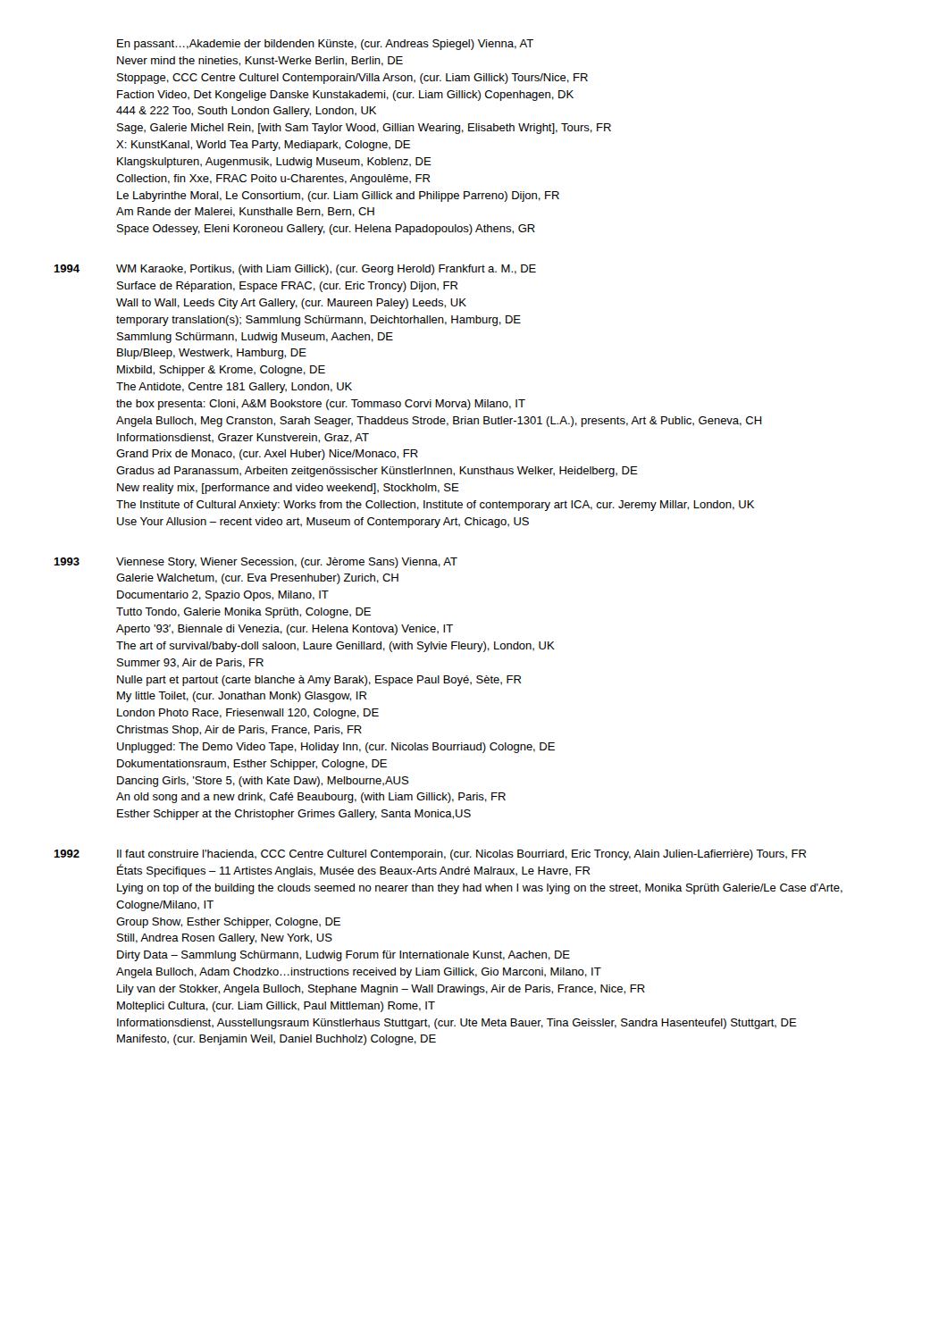En passant…,Akademie der bildenden Künste, (cur. Andreas Spiegel) Vienna, AT
Never mind the nineties, Kunst-Werke Berlin, Berlin, DE
Stoppage, CCC Centre Culturel Contemporain/Villa Arson, (cur. Liam Gillick) Tours/Nice, FR
Faction Video, Det Kongelige Danske Kunstakademi, (cur. Liam Gillick) Copenhagen, DK
444 & 222 Too, South London Gallery, London, UK
Sage, Galerie Michel Rein, [with Sam Taylor Wood, Gillian Wearing, Elisabeth Wright], Tours, FR
X: KunstKanal, World Tea Party, Mediapark, Cologne, DE
Klangskulpturen, Augenmusik, Ludwig Museum, Koblenz, DE
Collection, fin Xxe, FRAC Poito u-Charentes, Angoulême, FR
Le Labyrinthe Moral, Le Consortium, (cur. Liam Gillick and Philippe Parreno) Dijon, FR
Am Rande der Malerei, Kunsthalle Bern, Bern, CH
Space Odessey, Eleni Koroneou Gallery, (cur. Helena Papadopoulos) Athens, GR
1994
WM Karaoke, Portikus, (with Liam Gillick), (cur. Georg Herold) Frankfurt a. M., DE
Surface de Réparation, Espace FRAC, (cur. Eric Troncy) Dijon, FR
Wall to Wall, Leeds City Art Gallery, (cur. Maureen Paley) Leeds, UK
temporary translation(s); Sammlung Schürmann, Deichtorhallen, Hamburg, DE
Sammlung Schürmann, Ludwig Museum, Aachen, DE
Blup/Bleep, Westwerk, Hamburg, DE
Mixbild, Schipper & Krome, Cologne, DE
The Antidote, Centre 181 Gallery, London, UK
the box presenta: Cloni, A&M Bookstore (cur. Tommaso Corvi Morva) Milano, IT
Angela Bulloch, Meg Cranston, Sarah Seager, Thaddeus Strode, Brian Butler-1301 (L.A.), presents, Art & Public, Geneva, CH
Informationsdienst, Grazer Kunstverein, Graz, AT
Grand Prix de Monaco, (cur. Axel Huber) Nice/Monaco, FR
Gradus ad Paranassum, Arbeiten zeitgenössischer KünstlerInnen, Kunsthaus Welker, Heidelberg, DE
New reality mix, [performance and video weekend], Stockholm, SE
The Institute of Cultural Anxiety: Works from the Collection, Institute of contemporary art ICA, cur. Jeremy Millar, London, UK
Use Your Allusion – recent video art, Museum of Contemporary Art, Chicago, US
1993
Viennese Story, Wiener Secession, (cur. Jèrome Sans) Vienna, AT
Galerie Walchetum, (cur. Eva Presenhuber) Zurich, CH
Documentario 2, Spazio Opos, Milano, IT
Tutto Tondo, Galerie Monika Sprüth, Cologne, DE
Aperto '93′, Biennale di Venezia, (cur. Helena Kontova) Venice, IT
The art of survival/baby-doll saloon, Laure Genillard, (with Sylvie Fleury), London, UK
Summer 93, Air de Paris, FR
Nulle part et partout (carte blanche à Amy Barak), Espace Paul Boyé, Sète, FR
My little Toilet, (cur. Jonathan Monk) Glasgow, IR
London Photo Race, Friesenwall 120, Cologne, DE
Christmas Shop, Air de Paris, France, Paris, FR
Unplugged: The Demo Video Tape, Holiday Inn, (cur. Nicolas Bourriaud) Cologne, DE
Dokumentationsraum, Esther Schipper, Cologne, DE
Dancing Girls, 'Store 5, (with Kate Daw), Melbourne,AUS
An old song and a new drink, Café Beaubourg, (with Liam Gillick), Paris, FR
Esther Schipper at the Christopher Grimes Gallery, Santa Monica,US
1992
Il faut construire l'hacienda, CCC Centre Culturel Contemporain, (cur. Nicolas Bourriard, Eric Troncy, Alain Julien-Lafierrière) Tours, FR
États Specifiques – 11 Artistes Anglais, Musée des Beaux-Arts André Malraux, Le Havre, FR
Lying on top of the building the clouds seemed no nearer than they had when I was lying on the street, Monika Sprüth Galerie/Le Case d'Arte, Cologne/Milano, IT
Group Show, Esther Schipper, Cologne, DE
Still, Andrea Rosen Gallery, New York, US
Dirty Data – Sammlung Schürmann, Ludwig Forum für Internationale Kunst, Aachen, DE
Angela Bulloch, Adam Chodzko…instructions received by Liam Gillick, Gio Marconi, Milano, IT
Lily van der Stokker, Angela Bulloch, Stephane Magnin – Wall Drawings, Air de Paris, France, Nice, FR
Molteplici Cultura, (cur. Liam Gillick, Paul Mittleman) Rome, IT
Informationsdienst, Ausstellungsraum Künstlerhaus Stuttgart, (cur. Ute Meta Bauer, Tina Geissler, Sandra Hasenteufel) Stuttgart, DE
Manifesto, (cur. Benjamin Weil, Daniel Buchholz) Cologne, DE